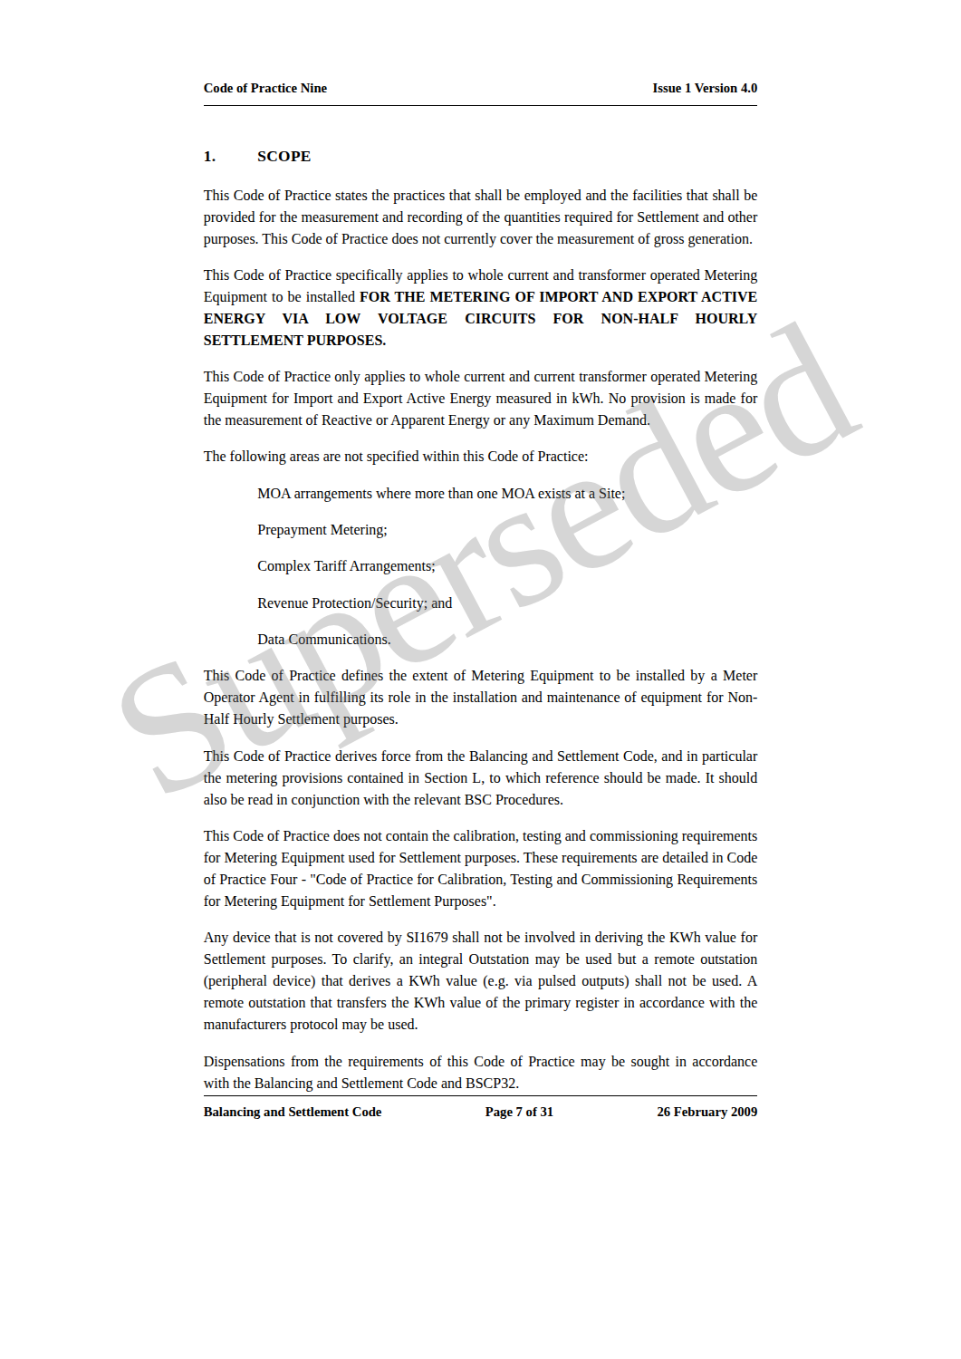Superseded
Code of Practice Nine Issue 1 Version 4.0
1. SCOPE
This Code of Practice states the practices that shall be employed and the facilities that shall be provided for the measurement and recording of the quantities required for Settlement and other purposes. This Code of Practice does not currently cover the measurement of gross generation.
This Code of Practice specifically applies to whole current and transformer operated Metering Equipment to be installed FOR THE METERING OF IMPORT AND EXPORT ACTIVE ENERGY VIA LOW VOLTAGE CIRCUITS FOR NON-HALF HOURLY SETTLEMENT PURPOSES.
This Code of Practice only applies to whole current and current transformer operated Metering Equipment for Import and Export Active Energy measured in kWh. No provision is made for the measurement of Reactive or Apparent Energy or any Maximum Demand.
The following areas are not specified within this Code of Practice:
MOA arrangements where more than one MOA exists at a Site;
Prepayment Metering;
Complex Tariff Arrangements;
Revenue Protection/Security; and
Data Communications.
This Code of Practice defines the extent of Metering Equipment to be installed by a Meter Operator Agent in fulfilling its role in the installation and maintenance of equipment for Non-Half Hourly Settlement purposes.
This Code of Practice derives force from the Balancing and Settlement Code, and in particular the metering provisions contained in Section L, to which reference should be made. It should also be read in conjunction with the relevant BSC Procedures.
This Code of Practice does not contain the calibration, testing and commissioning requirements for Metering Equipment used for Settlement purposes. These requirements are detailed in Code of Practice Four - "Code of Practice for Calibration, Testing and Commissioning Requirements for Metering Equipment for Settlement Purposes".
Any device that is not covered by SI1679 shall not be involved in deriving the KWh value for Settlement purposes. To clarify, an integral Outstation may be used but a remote outstation (peripheral device) that derives a KWh value (e.g. via pulsed outputs) shall not be used. A remote outstation that transfers the KWh value of the primary register in accordance with the manufacturers protocol may be used.
Dispensations from the requirements of this Code of Practice may be sought in accordance with the Balancing and Settlement Code and BSCP32.
Balancing and Settlement Code Page 7 of 31 26 February 2009